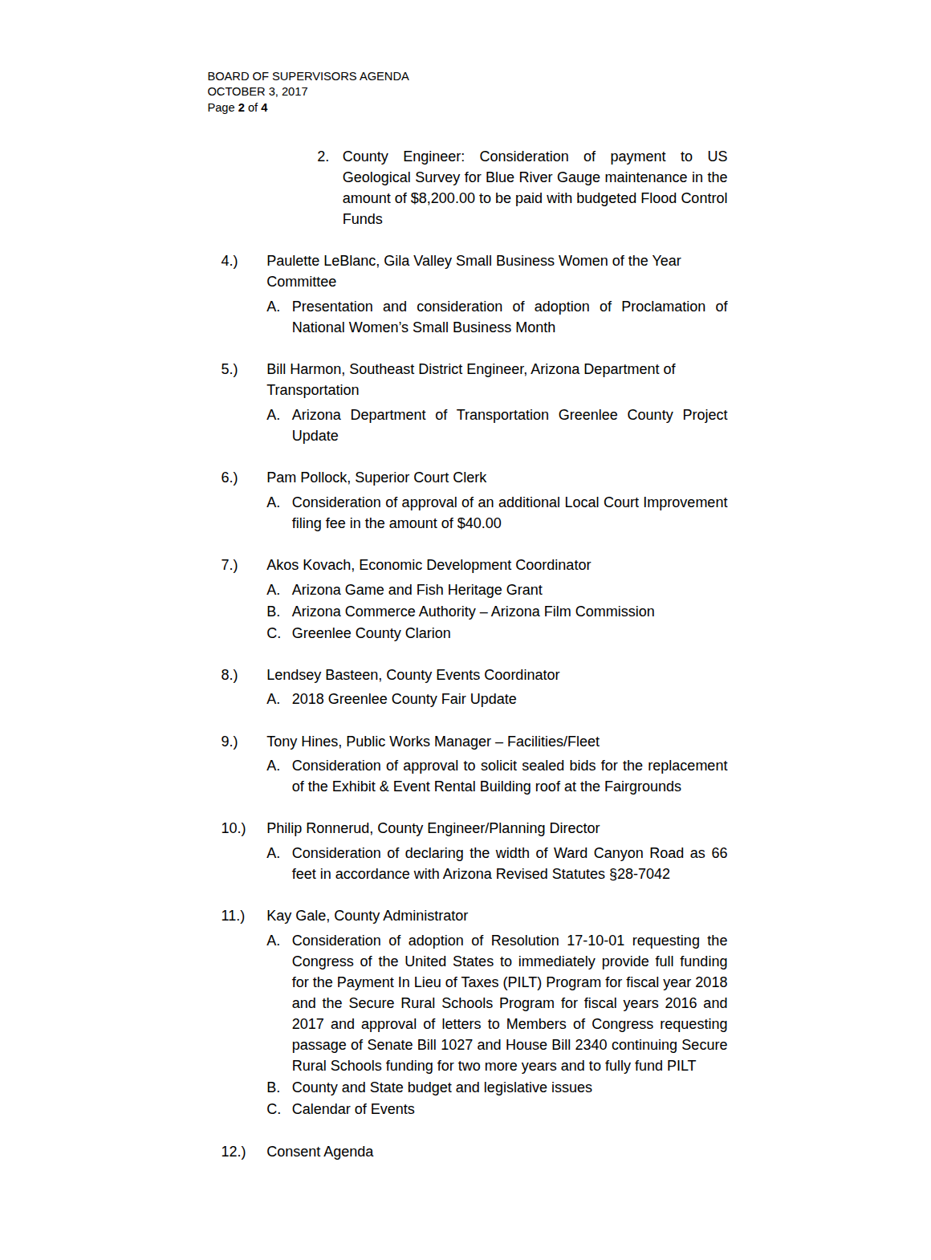BOARD OF SUPERVISORS AGENDA
OCTOBER 3, 2017
Page 2 of 4
2. County Engineer: Consideration of payment to US Geological Survey for Blue River Gauge maintenance in the amount of $8,200.00 to be paid with budgeted Flood Control Funds
4.)
Paulette LeBlanc, Gila Valley Small Business Women of the Year Committee
A. Presentation and consideration of adoption of Proclamation of National Women’s Small Business Month
5.)
Bill Harmon, Southeast District Engineer, Arizona Department of Transportation
A. Arizona Department of Transportation Greenlee County Project Update
6.)
Pam Pollock, Superior Court Clerk
A. Consideration of approval of an additional Local Court Improvement filing fee in the amount of $40.00
7.)
Akos Kovach, Economic Development Coordinator
A. Arizona Game and Fish Heritage Grant
B. Arizona Commerce Authority – Arizona Film Commission
C. Greenlee County Clarion
8.)
Lendsey Basteen, County Events Coordinator
A. 2018 Greenlee County Fair Update
9.)
Tony Hines, Public Works Manager – Facilities/Fleet
A. Consideration of approval to solicit sealed bids for the replacement of the Exhibit & Event Rental Building roof at the Fairgrounds
10.)
Philip Ronnerud, County Engineer/Planning Director
A. Consideration of declaring the width of Ward Canyon Road as 66 feet in accordance with Arizona Revised Statutes §28-7042
11.)
Kay Gale, County Administrator
A. Consideration of adoption of Resolution 17-10-01 requesting the Congress of the United States to immediately provide full funding for the Payment In Lieu of Taxes (PILT) Program for fiscal year 2018 and the Secure Rural Schools Program for fiscal years 2016 and 2017 and approval of letters to Members of Congress requesting passage of Senate Bill 1027 and House Bill 2340 continuing Secure Rural Schools funding for two more years and to fully fund PILT
B. County and State budget and legislative issues
C. Calendar of Events
12.) Consent Agenda